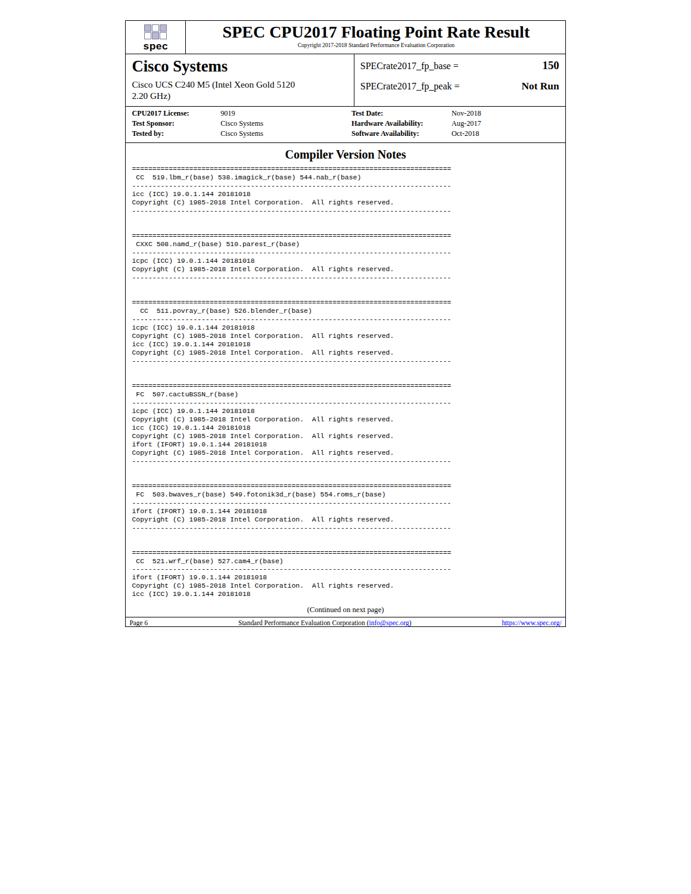spec
SPEC CPU2017 Floating Point Rate Result
Copyright 2017-2018 Standard Performance Evaluation Corporation
Cisco Systems
Cisco UCS C240 M5 (Intel Xeon Gold 5120
2.20 GHz)
SPECrate2017_fp_base = 150
SPECrate2017_fp_peak = Not Run
CPU2017 License: 9019
Test Sponsor: Cisco Systems
Tested by: Cisco Systems
Test Date: Nov-2018
Hardware Availability: Aug-2017
Software Availability: Oct-2018
Compiler Version Notes
==============================================================================
 CC  519.lbm_r(base) 538.imagick_r(base) 544.nab_r(base)
------------------------------------------------------------------------------
icc (ICC) 19.0.1.144 20181018
Copyright (C) 1985-2018 Intel Corporation.  All rights reserved.
------------------------------------------------------------------------------


==============================================================================
 CXXC 508.namd_r(base) 510.parest_r(base)
------------------------------------------------------------------------------
icpc (ICC) 19.0.1.144 20181018
Copyright (C) 1985-2018 Intel Corporation.  All rights reserved.
------------------------------------------------------------------------------


==============================================================================
  CC  511.povray_r(base) 526.blender_r(base)
------------------------------------------------------------------------------
icpc (ICC) 19.0.1.144 20181018
Copyright (C) 1985-2018 Intel Corporation.  All rights reserved.
icc (ICC) 19.0.1.144 20181018
Copyright (C) 1985-2018 Intel Corporation.  All rights reserved.
------------------------------------------------------------------------------


==============================================================================
 FC  507.cactuBSSN_r(base)
------------------------------------------------------------------------------
icpc (ICC) 19.0.1.144 20181018
Copyright (C) 1985-2018 Intel Corporation.  All rights reserved.
icc (ICC) 19.0.1.144 20181018
Copyright (C) 1985-2018 Intel Corporation.  All rights reserved.
ifort (IFORT) 19.0.1.144 20181018
Copyright (C) 1985-2018 Intel Corporation.  All rights reserved.
------------------------------------------------------------------------------


==============================================================================
 FC  503.bwaves_r(base) 549.fotonik3d_r(base) 554.roms_r(base)
------------------------------------------------------------------------------
ifort (IFORT) 19.0.1.144 20181018
Copyright (C) 1985-2018 Intel Corporation.  All rights reserved.
------------------------------------------------------------------------------


==============================================================================
 CC  521.wrf_r(base) 527.cam4_r(base)
------------------------------------------------------------------------------
ifort (IFORT) 19.0.1.144 20181018
Copyright (C) 1985-2018 Intel Corporation.  All rights reserved.
icc (ICC) 19.0.1.144 20181018
(Continued on next page)
Page 6
Standard Performance Evaluation Corporation (info@spec.org)
https://www.spec.org/